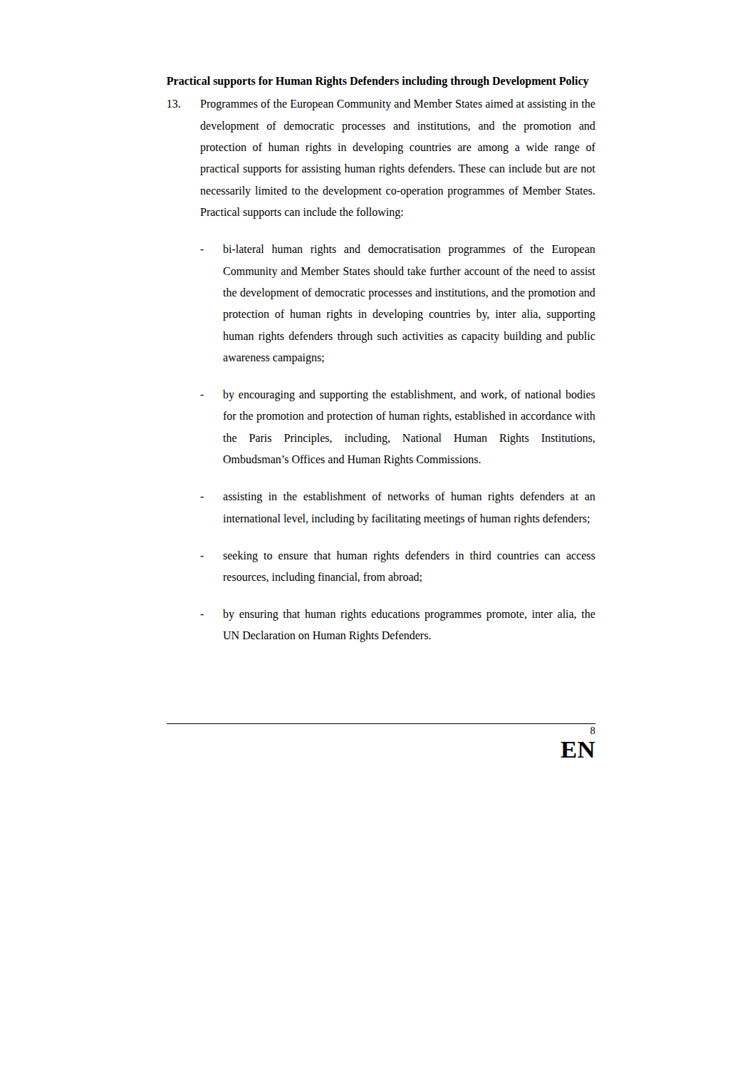Practical supports for Human Rights Defenders including through Development Policy
13.
Programmes of the European Community and Member States aimed at assisting in the development of democratic processes and institutions, and the promotion and protection of human rights in developing countries are among a wide range of practical supports for assisting human rights defenders. These can include but are not necessarily limited to the development co-operation programmes of Member States. Practical supports can include the following:
- bi-lateral human rights and democratisation programmes of the European Community and Member States should take further account of the need to assist the development of democratic processes and institutions, and the promotion and protection of human rights in developing countries by, inter alia, supporting human rights defenders through such activities as capacity building and public awareness campaigns;
- by encouraging and supporting the establishment, and work, of national bodies for the promotion and protection of human rights, established in accordance with the Paris Principles, including, National Human Rights Institutions, Ombudsman’s Offices and Human Rights Commissions.
- assisting in the establishment of networks of human rights defenders at an international level, including by facilitating meetings of human rights defenders;
- seeking to ensure that human rights defenders in third countries can access resources, including financial, from abroad;
- by ensuring that human rights educations programmes promote, inter alia, the UN Declaration on Human Rights Defenders.
8
EN